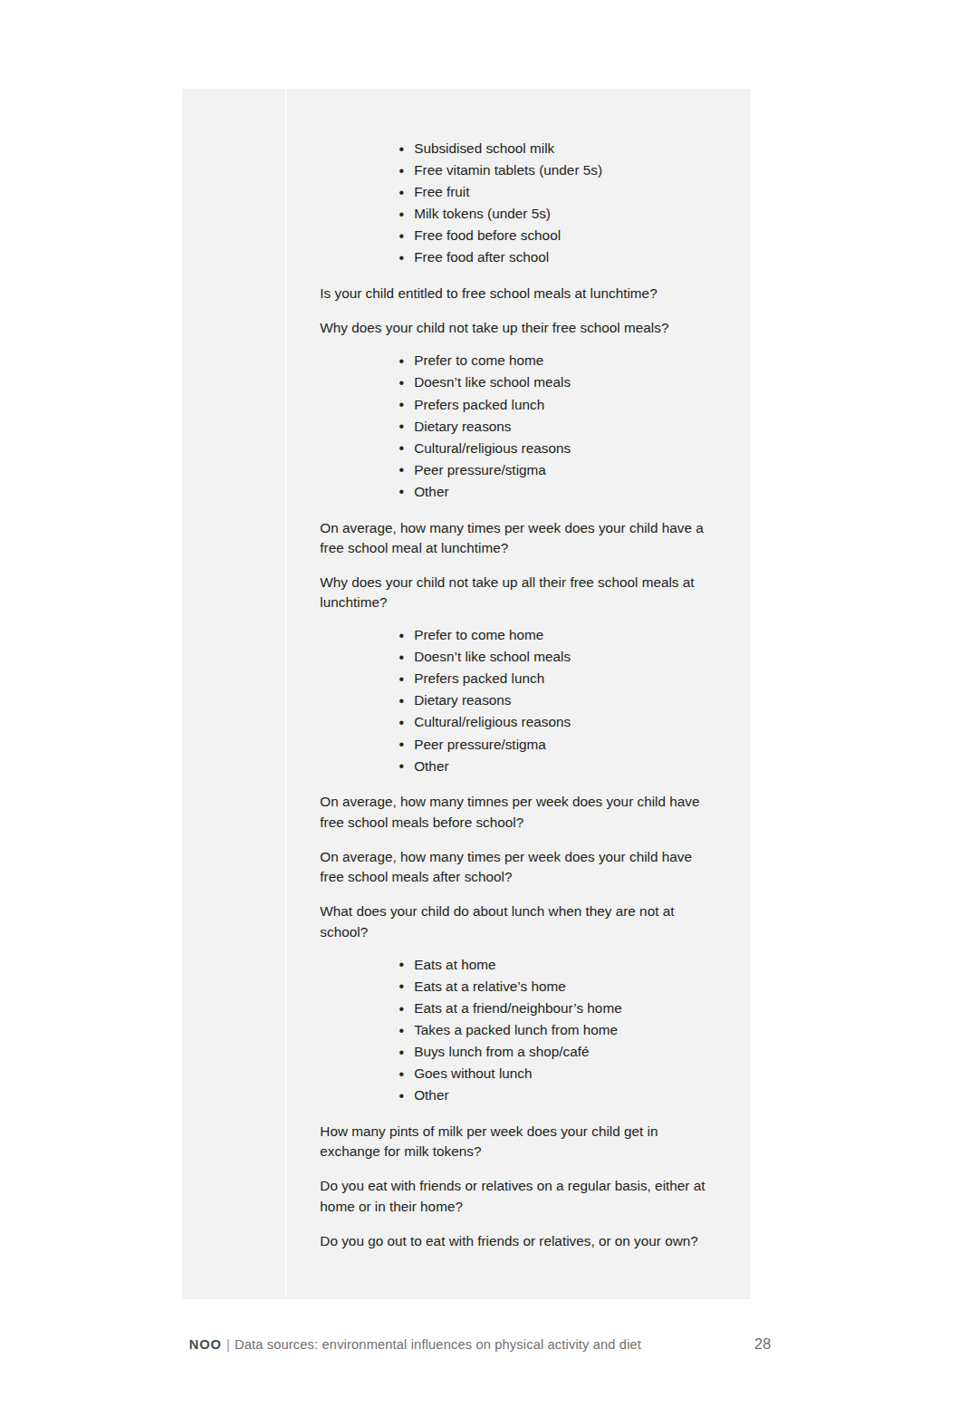Subsidised school milk
Free vitamin tablets (under 5s)
Free fruit
Milk tokens (under 5s)
Free food before school
Free food after school
Is your child entitled to free school meals at lunchtime?
Why does your child not take up their free school meals?
Prefer to come home
Doesn’t like school meals
Prefers packed lunch
Dietary reasons
Cultural/religious reasons
Peer pressure/stigma
Other
On average, how many times per week does your child have a free school meal at lunchtime?
Why does your child not take up all their free school meals at lunchtime?
Prefer to come home
Doesn’t like school meals
Prefers packed lunch
Dietary reasons
Cultural/religious reasons
Peer pressure/stigma
Other
On average, how many timnes per week does your child have free school meals before school?
On average, how many times per week does your child have free school meals after school?
What does your child do about lunch when they are not at school?
Eats at home
Eats at a relative’s home
Eats at a friend/neighbour’s home
Takes a packed lunch from home
Buys lunch from a shop/café
Goes without lunch
Other
How many pints of milk per week does your child get in exchange for milk tokens?
Do you eat with friends or relatives on a regular basis, either at home or in their home?
Do you go out to eat with friends or relatives, or on your own?
NOO|Data sources: environmental influences on physical activity and diet
28